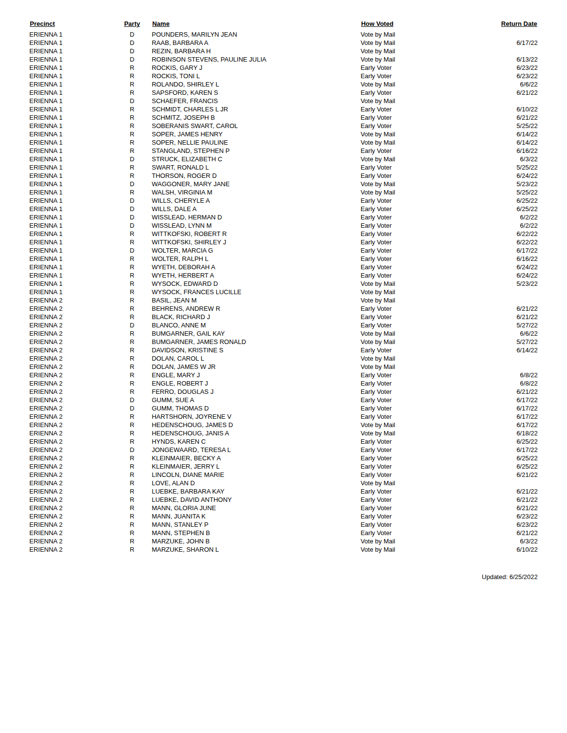| Precinct | Party | Name | How Voted | Return Date |
| --- | --- | --- | --- | --- |
| ERIENNA 1 | D | POUNDERS, MARILYN JEAN | Vote by Mail | |
| ERIENNA 1 | D | RAAB, BARBARA A | Vote by Mail | 6/17/22 |
| ERIENNA 1 | D | REZIN, BARBARA H | Vote by Mail | |
| ERIENNA 1 | D | ROBINSON STEVENS, PAULINE JULIA | Vote by Mail | 6/13/22 |
| ERIENNA 1 | R | ROCKIS, GARY J | Early Voter | 6/23/22 |
| ERIENNA 1 | R | ROCKIS, TONI L | Early Voter | 6/23/22 |
| ERIENNA 1 | R | ROLANDO, SHIRLEY L | Vote by Mail | 6/6/22 |
| ERIENNA 1 | R | SAPSFORD, KAREN S | Early Voter | 6/21/22 |
| ERIENNA 1 | D | SCHAEFER, FRANCIS | Vote by Mail | |
| ERIENNA 1 | R | SCHMIDT, CHARLES L JR | Early Voter | 6/10/22 |
| ERIENNA 1 | R | SCHMITZ, JOSEPH B | Early Voter | 6/21/22 |
| ERIENNA 1 | R | SOBERANIS SWART, CAROL | Early Voter | 5/25/22 |
| ERIENNA 1 | R | SOPER, JAMES HENRY | Vote by Mail | 6/14/22 |
| ERIENNA 1 | R | SOPER, NELLIE PAULINE | Vote by Mail | 6/14/22 |
| ERIENNA 1 | R | STANGLAND, STEPHEN P | Early Voter | 6/16/22 |
| ERIENNA 1 | D | STRUCK, ELIZABETH C | Vote by Mail | 6/3/22 |
| ERIENNA 1 | R | SWART, RONALD L | Early Voter | 5/25/22 |
| ERIENNA 1 | R | THORSON, ROGER D | Early Voter | 6/24/22 |
| ERIENNA 1 | D | WAGGONER, MARY JANE | Vote by Mail | 5/23/22 |
| ERIENNA 1 | R | WALSH, VIRGINIA M | Vote by Mail | 5/25/22 |
| ERIENNA 1 | D | WILLS, CHERYLE A | Early Voter | 6/25/22 |
| ERIENNA 1 | D | WILLS, DALE A | Early Voter | 6/25/22 |
| ERIENNA 1 | D | WISSLEAD, HERMAN D | Early Voter | 6/2/22 |
| ERIENNA 1 | D | WISSLEAD, LYNN M | Early Voter | 6/2/22 |
| ERIENNA 1 | R | WITTKOFSKI, ROBERT R | Early Voter | 6/22/22 |
| ERIENNA 1 | R | WITTKOFSKI, SHIRLEY J | Early Voter | 6/22/22 |
| ERIENNA 1 | D | WOLTER, MARCIA G | Early Voter | 6/17/22 |
| ERIENNA 1 | R | WOLTER, RALPH L | Early Voter | 6/16/22 |
| ERIENNA 1 | R | WYETH, DEBORAH A | Early Voter | 6/24/22 |
| ERIENNA 1 | R | WYETH, HERBERT A | Early Voter | 6/24/22 |
| ERIENNA 1 | R | WYSOCK, EDWARD D | Vote by Mail | 5/23/22 |
| ERIENNA 1 | R | WYSOCK, FRANCES LUCILLE | Vote by Mail | |
| ERIENNA 2 | R | BASIL, JEAN M | Vote by Mail | |
| ERIENNA 2 | R | BEHRENS, ANDREW R | Early Voter | 6/21/22 |
| ERIENNA 2 | R | BLACK, RICHARD J | Early Voter | 6/21/22 |
| ERIENNA 2 | D | BLANCO, ANNE M | Early Voter | 5/27/22 |
| ERIENNA 2 | R | BUMGARNER, GAIL KAY | Vote by Mail | 6/6/22 |
| ERIENNA 2 | R | BUMGARNER, JAMES RONALD | Vote by Mail | 5/27/22 |
| ERIENNA 2 | R | DAVIDSON, KRISTINE S | Early Voter | 6/14/22 |
| ERIENNA 2 | R | DOLAN, CAROL L | Vote by Mail | |
| ERIENNA 2 | R | DOLAN, JAMES W JR | Vote by Mail | |
| ERIENNA 2 | R | ENGLE, MARY J | Early Voter | 6/8/22 |
| ERIENNA 2 | R | ENGLE, ROBERT J | Early Voter | 6/8/22 |
| ERIENNA 2 | R | FERRO, DOUGLAS J | Early Voter | 6/21/22 |
| ERIENNA 2 | D | GUMM, SUE A | Early Voter | 6/17/22 |
| ERIENNA 2 | D | GUMM, THOMAS D | Early Voter | 6/17/22 |
| ERIENNA 2 | R | HARTSHORN, JOYRENE V | Early Voter | 6/17/22 |
| ERIENNA 2 | R | HEDENSCHOUG, JAMES D | Vote by Mail | 6/17/22 |
| ERIENNA 2 | R | HEDENSCHOUG, JANIS A | Vote by Mail | 6/18/22 |
| ERIENNA 2 | R | HYNDS, KAREN C | Early Voter | 6/25/22 |
| ERIENNA 2 | D | JONGEWAARD, TERESA L | Early Voter | 6/17/22 |
| ERIENNA 2 | R | KLEINMAIER, BECKY A | Early Voter | 6/25/22 |
| ERIENNA 2 | R | KLEINMAIER, JERRY L | Early Voter | 6/25/22 |
| ERIENNA 2 | R | LINCOLN, DIANE MARIE | Early Voter | 6/21/22 |
| ERIENNA 2 | R | LOVE, ALAN D | Vote by Mail | |
| ERIENNA 2 | R | LUEBKE, BARBARA KAY | Early Voter | 6/21/22 |
| ERIENNA 2 | R | LUEBKE, DAVID ANTHONY | Early Voter | 6/21/22 |
| ERIENNA 2 | R | MANN, GLORIA JUNE | Early Voter | 6/21/22 |
| ERIENNA 2 | R | MANN, JUANITA K | Early Voter | 6/23/22 |
| ERIENNA 2 | R | MANN, STANLEY P | Early Voter | 6/23/22 |
| ERIENNA 2 | R | MANN, STEPHEN B | Early Voter | 6/21/22 |
| ERIENNA 2 | R | MARZUKE, JOHN B | Vote by Mail | 6/3/22 |
| ERIENNA 2 | R | MARZUKE, SHARON L | Vote by Mail | 6/10/22 |
Updated: 6/25/2022